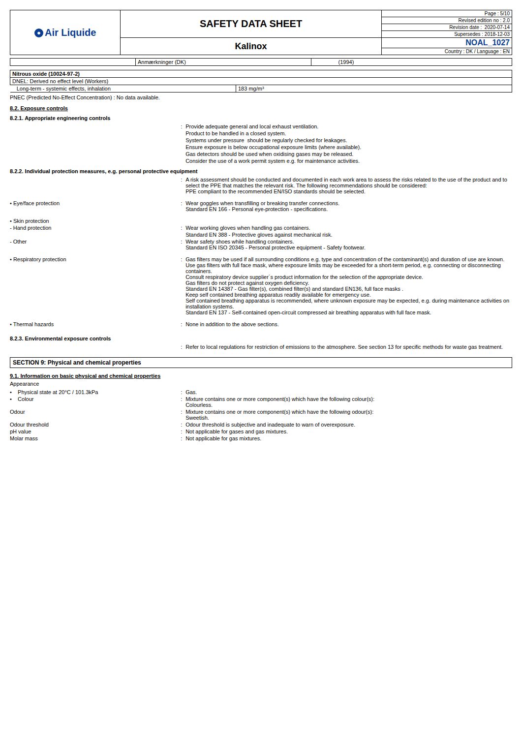| ● Air Liquide | SAFETY DATA SHEET | / Page : 5/10 / / Revised edition no : 2.0 / / Revision date : 2020-07-14 / / Supersedes : 2018-12-03 / |
| Kalinox | / NOAL_1027 / / Country : DK / Language : EN / |
| | Anmærkninger (DK) | | (1994) |
| Nitrous oxide (10024-97-2) |
| DNEL: Derived no effect level (Workers) |
| Long-term - systemic effects, inhalation | 183 mg/m³ |
PNEC (Predicted No-Effect Concentration) : No data available.
8.2. Exposure controls
8.2.1. Appropriate engineering controls
| | : | Provide adequate general and local exhaust ventilation. |
| | | Product to be handled in a closed system. |
| | | Systems under pressure should be regularly checked for leakages. |
| | | Ensure exposure is below occupational exposure limits (where available). |
| | | Gas detectors should be used when oxidising gases may be released. |
| | | Consider the use of a work permit system e.g. for maintenance activities. |
8.2.2. Individual protection measures, e.g. personal protective equipment
| | : | A risk assessment should be conducted and documented in each work area to assess the risks related to the use of the product and to select the PPE that matches the relevant risk. The following recommendations should be considered: PPE compliant to the recommended EN/ISO standards should be selected. |
| • Eye/face protection | : | Wear goggles when transfilling or breaking transfer connections. Standard EN 166 - Personal eye-protection - specifications. |
| • Skin protection | | |
| - Hand protection | : | Wear working gloves when handling gas containers. |
| | | Standard EN 388 - Protective gloves against mechanical risk. |
| - Other | : | Wear safety shoes while handling containers. Standard EN ISO 20345 - Personal protective equipment - Safety footwear. |
| • Respiratory protection | : | Gas filters may be used if all surrounding conditions e.g. type and concentration of the contaminant(s) and duration of use are known. Use gas filters with full face mask, where exposure limits may be exceeded for a short-term period, e.g. connecting or disconnecting containers. Consult respiratory device supplier´s product information for the selection of the appropriate device. Gas filters do not protect against oxygen deficiency. Standard EN 14387 - Gas filter(s), combined filter(s) and standard EN136, full face masks . Keep self contained breathing apparatus readily available for emergency use. Self contained breathing apparatus is recommended, where unknown exposure may be expected, e.g. during maintenance activities on installation systems. Standard EN 137 - Self-contained open-circuit compressed air breathing apparatus with full face mask. |
| • Thermal hazards | : | None in addition to the above sections. |
8.2.3. Environmental exposure controls
| | : | Refer to local regulations for restriction of emissions to the atmosphere. See section 13 for specific methods for waste gas treatment. |
SECTION 9: Physical and chemical properties
9.1. Information on basic physical and chemical properties
Appearance
| • Physical state at 20°C / 101.3kPa | : | Gas. |
| • Colour | : | Mixture contains one or more component(s) which have the following colour(s): Colourless. |
| Odour | : | Mixture contains one or more component(s) which have the following odour(s): Sweetish. |
| Odour threshold | : | Odour threshold is subjective and inadequate to warn of overexposure. |
| pH value | : | Not applicable for gases and gas mixtures. |
| Molar mass | : | Not applicable for gas mixtures. |